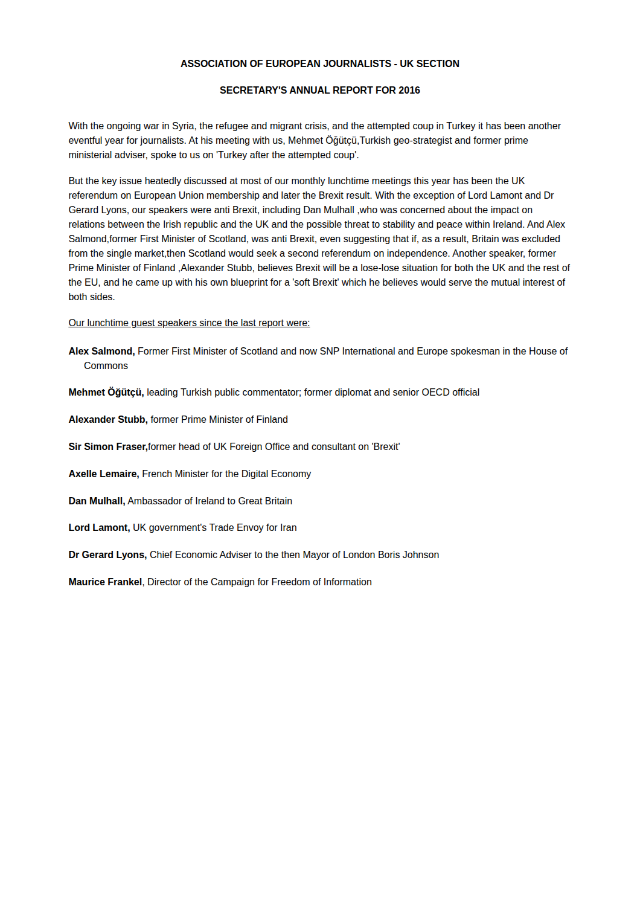ASSOCIATION OF EUROPEAN JOURNALISTS - UK SECTION
SECRETARY'S ANNUAL REPORT FOR 2016
With the ongoing war in Syria, the refugee and migrant crisis, and the attempted coup in Turkey it has been another eventful year for journalists. At his meeting with us, Mehmet Öğütçü,Turkish geo-strategist and former prime ministerial adviser, spoke to us on 'Turkey after the attempted coup'.
But the key issue heatedly discussed at most of our monthly lunchtime meetings this year has been the UK referendum on European Union membership and later the Brexit result. With the exception of Lord Lamont and Dr Gerard Lyons, our speakers were anti Brexit, including Dan Mulhall ,who was concerned about the impact on relations between the Irish republic and the UK and the possible threat to stability and peace within Ireland. And Alex Salmond,former First Minister of Scotland, was anti Brexit, even suggesting that if, as a result, Britain was excluded from the single market,then Scotland would seek a second referendum on independence. Another speaker, former Prime Minister of Finland ,Alexander Stubb, believes Brexit will be a lose-lose situation for both the UK and the rest of the EU, and he came up with his own blueprint for a 'soft Brexit' which he believes would serve the mutual interest of both sides.
Our lunchtime guest speakers since the last report were:
Alex Salmond, Former First Minister of Scotland and now SNP International and Europe spokesman in the House of Commons
Mehmet Öğütçü, leading Turkish public commentator; former diplomat and senior OECD official
Alexander Stubb, former Prime Minister of Finland
Sir Simon Fraser, former head of UK Foreign Office and consultant on 'Brexit'
Axelle Lemaire, French Minister for the Digital Economy
Dan Mulhall, Ambassador of Ireland to Great Britain
Lord Lamont, UK government's Trade Envoy for Iran
Dr Gerard Lyons, Chief Economic Adviser to the then Mayor of London Boris Johnson
Maurice Frankel, Director of the Campaign for Freedom of Information